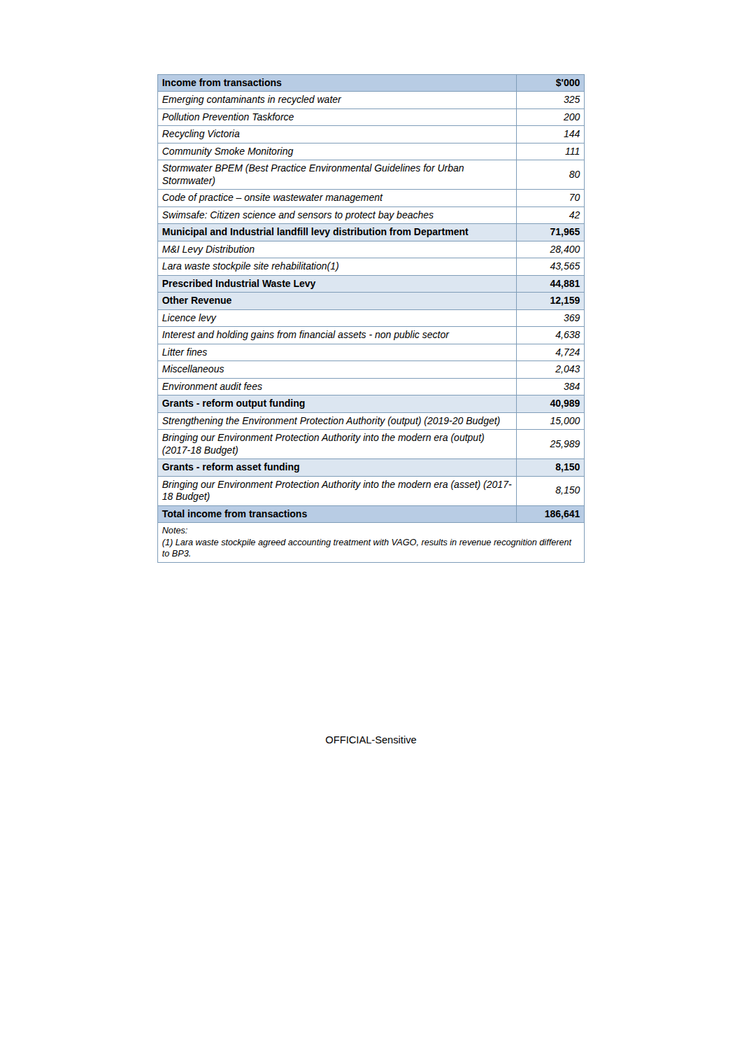| Income from transactions | $'000 |
| --- | --- |
| Emerging contaminants in recycled water | 325 |
| Pollution Prevention Taskforce | 200 |
| Recycling Victoria | 144 |
| Community Smoke Monitoring | 111 |
| Stormwater BPEM (Best Practice Environmental Guidelines for Urban Stormwater) | 80 |
| Code of practice – onsite wastewater management | 70 |
| Swimsafe: Citizen science and sensors to protect bay beaches | 42 |
| Municipal and Industrial landfill levy distribution from Department | 71,965 |
| M&I Levy Distribution | 28,400 |
| Lara waste stockpile site rehabilitation(1) | 43,565 |
| Prescribed Industrial Waste Levy | 44,881 |
| Other Revenue | 12,159 |
| Licence levy | 369 |
| Interest and holding gains from financial assets - non public sector | 4,638 |
| Litter fines | 4,724 |
| Miscellaneous | 2,043 |
| Environment audit fees | 384 |
| Grants - reform output funding | 40,989 |
| Strengthening the Environment Protection Authority (output) (2019-20 Budget) | 15,000 |
| Bringing our Environment Protection Authority into the modern era (output) (2017-18 Budget) | 25,989 |
| Grants - reform asset funding | 8,150 |
| Bringing our Environment Protection Authority into the modern era (asset) (2017-18 Budget) | 8,150 |
| Total income from transactions | 186,641 |
| Notes: (1) Lara waste stockpile agreed accounting treatment with VAGO, results in revenue recognition different to BP3. |
OFFICIAL-Sensitive